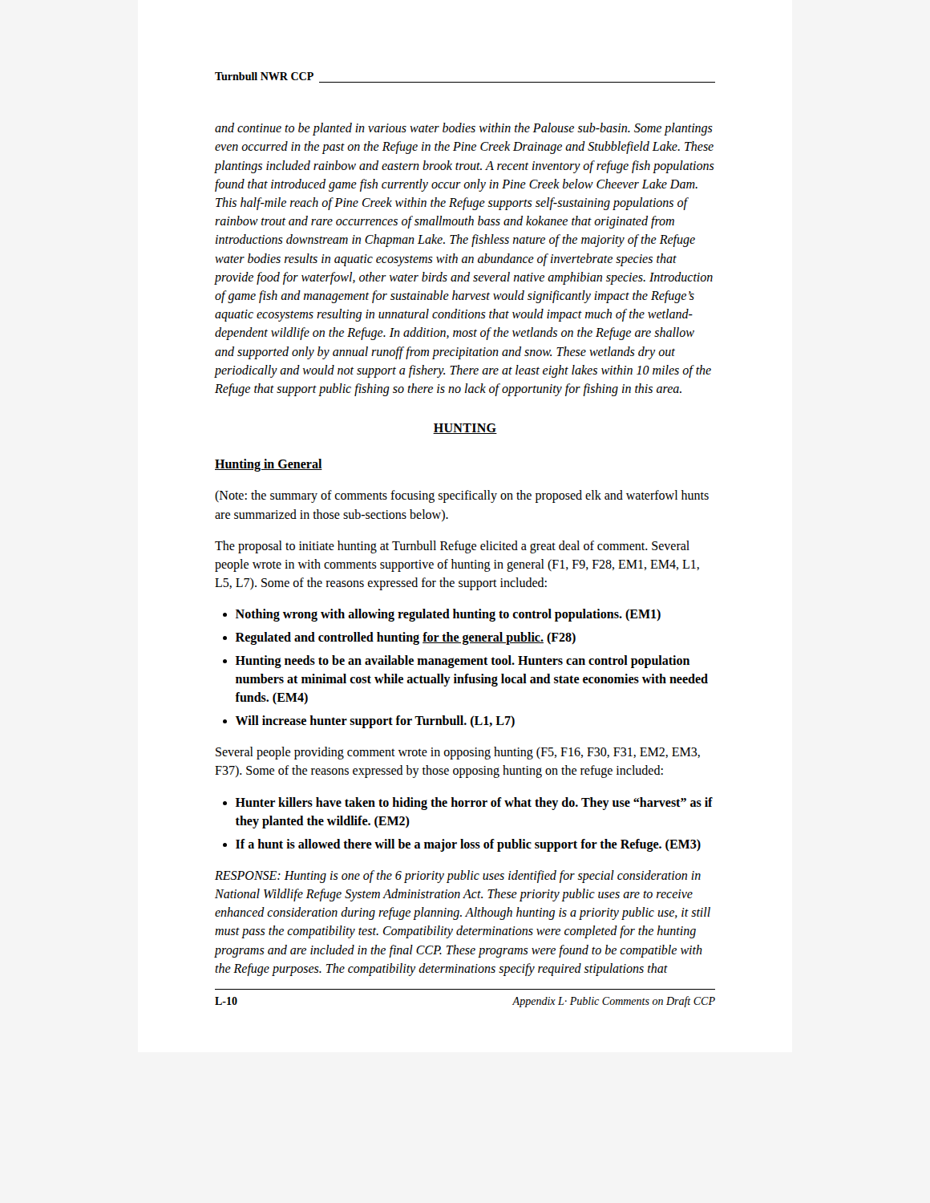Turnbull NWR CCP
and continue to be planted in various water bodies within the Palouse sub-basin. Some plantings even occurred in the past on the Refuge in the Pine Creek Drainage and Stubblefield Lake. These plantings included rainbow and eastern brook trout. A recent inventory of refuge fish populations found that introduced game fish currently occur only in Pine Creek below Cheever Lake Dam. This half-mile reach of Pine Creek within the Refuge supports self-sustaining populations of rainbow trout and rare occurrences of smallmouth bass and kokanee that originated from introductions downstream in Chapman Lake. The fishless nature of the majority of the Refuge water bodies results in aquatic ecosystems with an abundance of invertebrate species that provide food for waterfowl, other water birds and several native amphibian species. Introduction of game fish and management for sustainable harvest would significantly impact the Refuge’s aquatic ecosystems resulting in unnatural conditions that would impact much of the wetland-dependent wildlife on the Refuge. In addition, most of the wetlands on the Refuge are shallow and supported only by annual runoff from precipitation and snow. These wetlands dry out periodically and would not support a fishery. There are at least eight lakes within 10 miles of the Refuge that support public fishing so there is no lack of opportunity for fishing in this area.
HUNTING
Hunting in General
(Note: the summary of comments focusing specifically on the proposed elk and waterfowl hunts are summarized in those sub-sections below).
The proposal to initiate hunting at Turnbull Refuge elicited a great deal of comment. Several people wrote in with comments supportive of hunting in general (F1, F9, F28, EM1, EM4, L1, L5, L7). Some of the reasons expressed for the support included:
Nothing wrong with allowing regulated hunting to control populations. (EM1)
Regulated and controlled hunting for the general public. (F28)
Hunting needs to be an available management tool. Hunters can control population numbers at minimal cost while actually infusing local and state economies with needed funds. (EM4)
Will increase hunter support for Turnbull. (L1, L7)
Several people providing comment wrote in opposing hunting (F5, F16, F30, F31, EM2, EM3, F37). Some of the reasons expressed by those opposing hunting on the refuge included:
Hunter killers have taken to hiding the horror of what they do. They use “harvest” as if they planted the wildlife. (EM2)
If a hunt is allowed there will be a major loss of public support for the Refuge. (EM3)
RESPONSE: Hunting is one of the 6 priority public uses identified for special consideration in National Wildlife Refuge System Administration Act. These priority public uses are to receive enhanced consideration during refuge planning. Although hunting is a priority public use, it still must pass the compatibility test. Compatibility determinations were completed for the hunting programs and are included in the final CCP. These programs were found to be compatible with the Refuge purposes. The compatibility determinations specify required stipulations that
L-10 Appendix L· Public Comments on Draft CCP